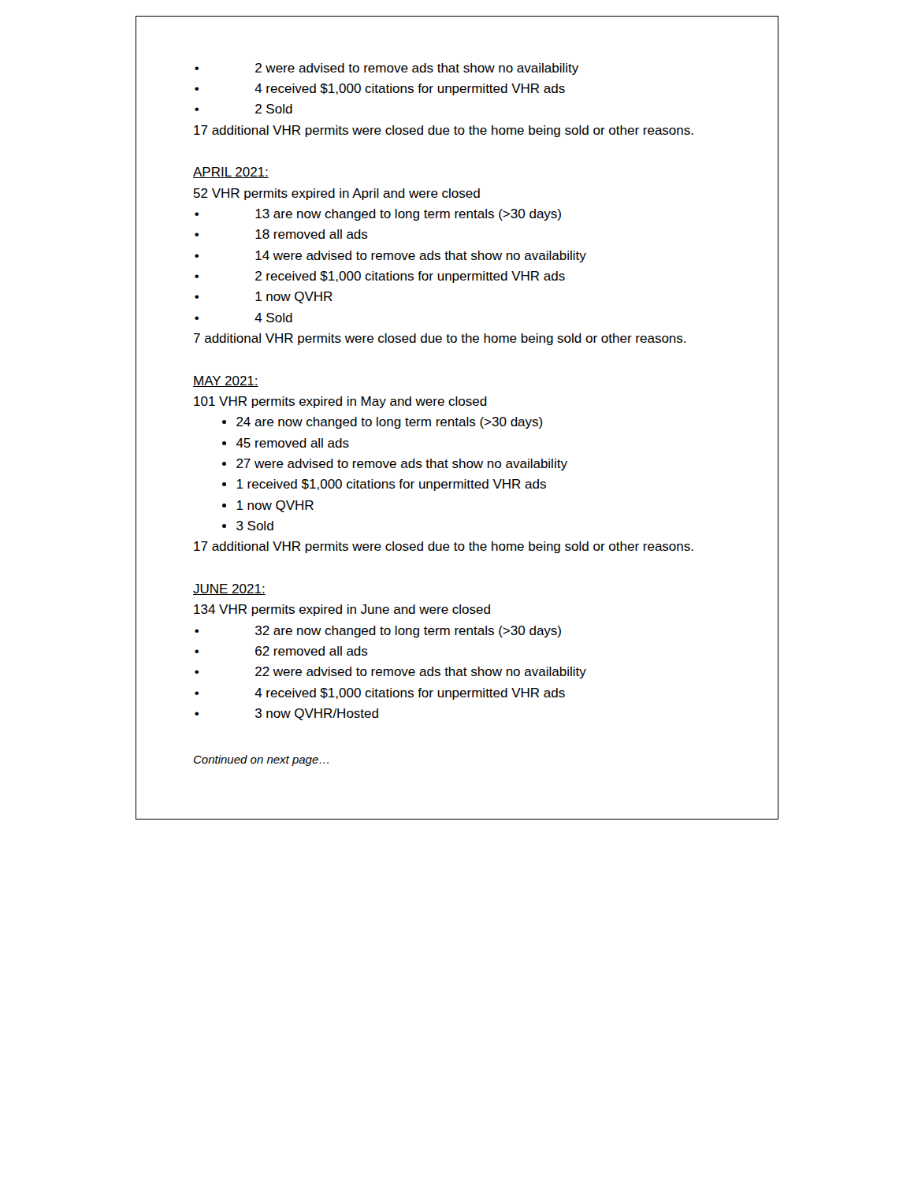2 were advised to remove ads that show no availability
4 received $1,000 citations for unpermitted VHR ads
2 Sold
17 additional VHR permits were closed due to the home being sold or other reasons.
APRIL 2021:
52 VHR permits expired in April and were closed
13 are now changed to long term rentals (>30 days)
18 removed all ads
14 were advised to remove ads that show no availability
2 received $1,000 citations for unpermitted VHR ads
1 now QVHR
4 Sold
7 additional VHR permits were closed due to the home being sold or other reasons.
MAY 2021:
101 VHR permits expired in May and were closed
24 are now changed to long term rentals (>30 days)
45 removed all ads
27 were advised to remove ads that show no availability
1 received $1,000 citations for unpermitted VHR ads
1 now QVHR
3 Sold
17 additional VHR permits were closed due to the home being sold or other reasons.
JUNE 2021:
134 VHR permits expired in June and were closed
32 are now changed to long term rentals (>30 days)
62 removed all ads
22 were advised to remove ads that show no availability
4 received $1,000 citations for unpermitted VHR ads
3 now QVHR/Hosted
Continued on next page…